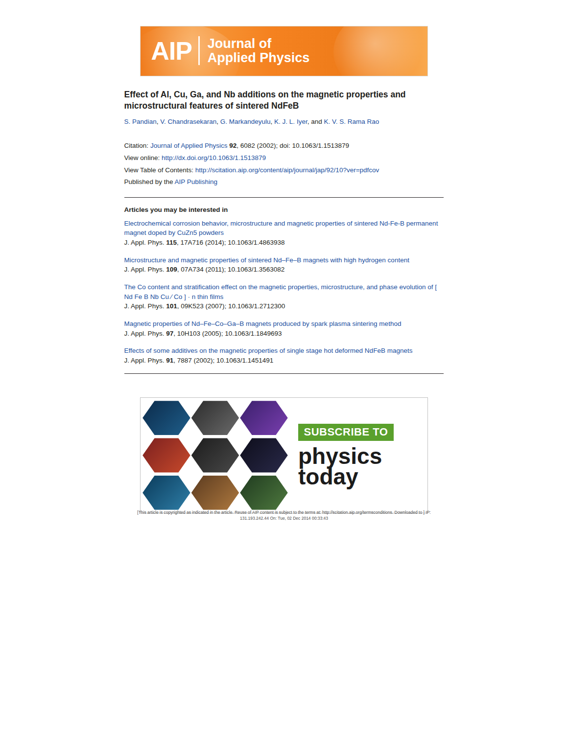AIP
Journal ofApplied Physics
Effect of Al, Cu, Ga, and Nb additions on the magnetic properties and microstructural features of sintered NdFeB
S. Pandian, V. Chandrasekaran, G. Markandeyulu, K. J. L. Iyer, and K. V. S. Rama Rao
Citation: Journal of Applied Physics 92, 6082 (2002); doi: 10.1063/1.1513879
View online: http://dx.doi.org/10.1063/1.1513879
View Table of Contents: http://scitation.aip.org/content/aip/journal/jap/92/10?ver=pdfcov
Published by the AIP Publishing
Articles you may be interested in
Electrochemical corrosion behavior, microstructure and magnetic properties of sintered Nd-Fe-B permanent magnet doped by CuZn5 powders J. Appl. Phys. 115, 17A716 (2014); 10.1063/1.4863938
Microstructure and magnetic properties of sintered Nd–Fe–B magnets with high hydrogen content J. Appl. Phys. 109, 07A734 (2011); 10.1063/1.3563082
The Co content and stratification effect on the magnetic properties, microstructure, and phase evolution of [ Nd Fe B Nb Cu ∕ Co ] · n thin films J. Appl. Phys. 101, 09K523 (2007); 10.1063/1.2712300
Magnetic properties of Nd–Fe–Co–Ga–B magnets produced by spark plasma sintering method J. Appl. Phys. 97, 10H103 (2005); 10.1063/1.1849693
Effects of some additives on the magnetic properties of single stage hot deformed NdFeB magnets J. Appl. Phys. 91, 7887 (2002); 10.1063/1.1451491
SUBSCRIBE TO
physics today
[This article is copyrighted as indicated in the article. Reuse of AIP content is subject to the terms at: http://scitation.aip.org/termsconditions. Downloaded to ] IP:
131.193.242.44 On: Tue, 02 Dec 2014 00:33:43